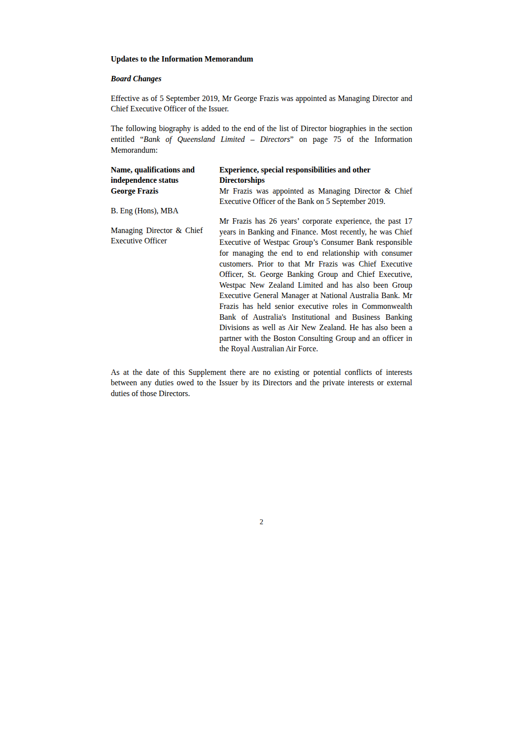Updates to the Information Memorandum
Board Changes
Effective as of 5 September 2019, Mr George Frazis was appointed as Managing Director and Chief Executive Officer of the Issuer.
The following biography is added to the end of the list of Director biographies in the section entitled “Bank of Queensland Limited – Directors” on page 75 of the Information Memorandum:
| Name, qualifications and independence status | Experience, special responsibilities and other Directorships |
| --- | --- |
| George Frazis B. Eng (Hons), MBA Managing Director & Chief Executive Officer | Mr Frazis was appointed as Managing Director & Chief Executive Officer of the Bank on 5 September 2019. Mr Frazis has 26 years’ corporate experience, the past 17 years in Banking and Finance. Most recently, he was Chief Executive of Westpac Group’s Consumer Bank responsible for managing the end to end relationship with consumer customers. Prior to that Mr Frazis was Chief Executive Officer, St. George Banking Group and Chief Executive, Westpac New Zealand Limited and has also been Group Executive General Manager at National Australia Bank. Mr Frazis has held senior executive roles in Commonwealth Bank of Australia's Institutional and Business Banking Divisions as well as Air New Zealand. He has also been a partner with the Boston Consulting Group and an officer in the Royal Australian Air Force. |
As at the date of this Supplement there are no existing or potential conflicts of interests between any duties owed to the Issuer by its Directors and the private interests or external duties of those Directors.
2